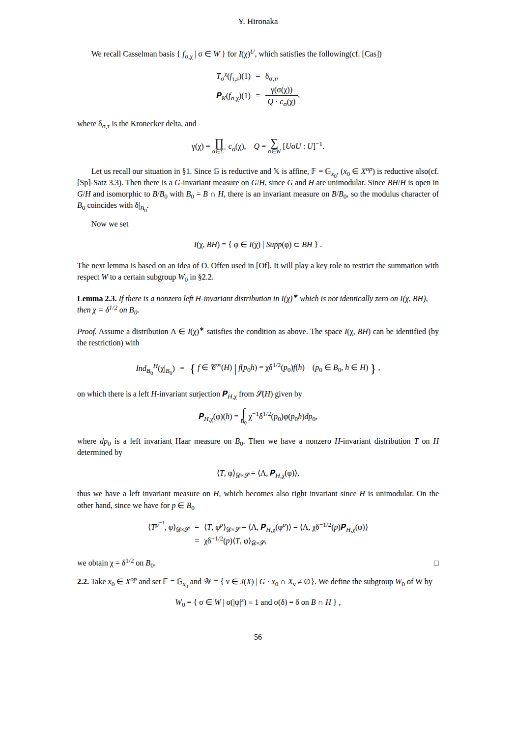Y. Hironaka
We recall Casselman basis { fσ,χ | σ ∈ W } for I(χ)U, which satisfies the following(cf. [Cas])
| T σ χ ( f τ, s )(1) | = | δ σ,τ , |
| 𝑷 K ( f σ,χ )(1) | = | γ(σ(χ)) Q · c σ (χ) , |
where δσ,τ is the Kronecker delta, and
γ(χ) = ∏α∈Σ+ cα(χ), Q = ∑σ∈W [UσU : U]−1.
Let us recall our situation in §1. Since 𝔾 is reductive and 𝕏 is affine, 𝔽 = 𝔾x0, (x0 ∈ Xop) is reductive also(cf. [Sp]-Satz 3.3). Then there is a G-invariant measure on G/H, since G and H are unimodular. Since BH/H is open in G/H and isomorphic to B/B0 with B0 = B ∩ H, there is an invariant measure on B/B0, so the modulus character of B0 coincides with δ|B0.
Now we set
I(χ, BH) = { φ ∈ I(χ) | Supp(φ) ⊂ BH } .
The next lemma is based on an idea of O. Offen used in [Of]. It will play a key role to restrict the summation with respect W to a certain subgroup W0 in §2.2.
Lemma 2.3. If there is a nonzero left H-invariant distribution in I(χ)∗ which is not identically zero on I(χ, BH), then χ = δ1/2 on B0.
Proof. Assume a distribution Λ ∈ I(χ)∗ satisfies the condition as above. The space I(χ, BH) can be identified (by the restriction) with
| Ind B 0 H (χ/ B 0 ) | = | { f ∈ 𝒞 ∞ ( H ) / f ( p 0 h ) = χδ 1/2 ( p 0 ) f ( h ) ( p 0 ∈ B 0 , h ∈ H ) } , |
on which there is a left H-invariant surjection 𝑷H,χ from 𝒮(H) given by
𝑷H,χ(φ)(h) = ∫B0 χ−1δ1/2(p0)φ(p0h)dp0,
where dp0 is a left invariant Haar measure on B0. Then we have a nonzero H-invariant distribution T on H determined by
⟨T, φ⟩𝒟×𝒮 = ⟨Λ, 𝑷H,χ(φ)⟩,
thus we have a left invariant measure on H, which becomes also right invariant since H is unimodular. On the other hand, since we have for p ∈ B0
| ⟨ T p −1 , φ⟩ 𝒟×𝒮 | = | ⟨ T , φ p ⟩ 𝒟×𝒮 = ⟨Λ, 𝑷 H ,χ (φ p )⟩ = ⟨Λ, χδ −1/2 ( p )𝑷 H ,χ (φ)⟩ |
| | = | χδ −1/2 ( p )⟨ T , φ⟩ 𝒟×𝒮 , |
we obtain χ = δ1/2 on B0. □
2.2. Take x0 ∈ Xop and set 𝔽 = 𝔾x0 and 𝒲 = { ν ∈ J(X) | G · x0 ∩ Xν ≠ ∅}. We define the subgroup W0 of W by
W0 = { σ ∈ W | σ(|ψ|s) ≡ 1 and σ(δ) = δ on B ∩ H } ,
56